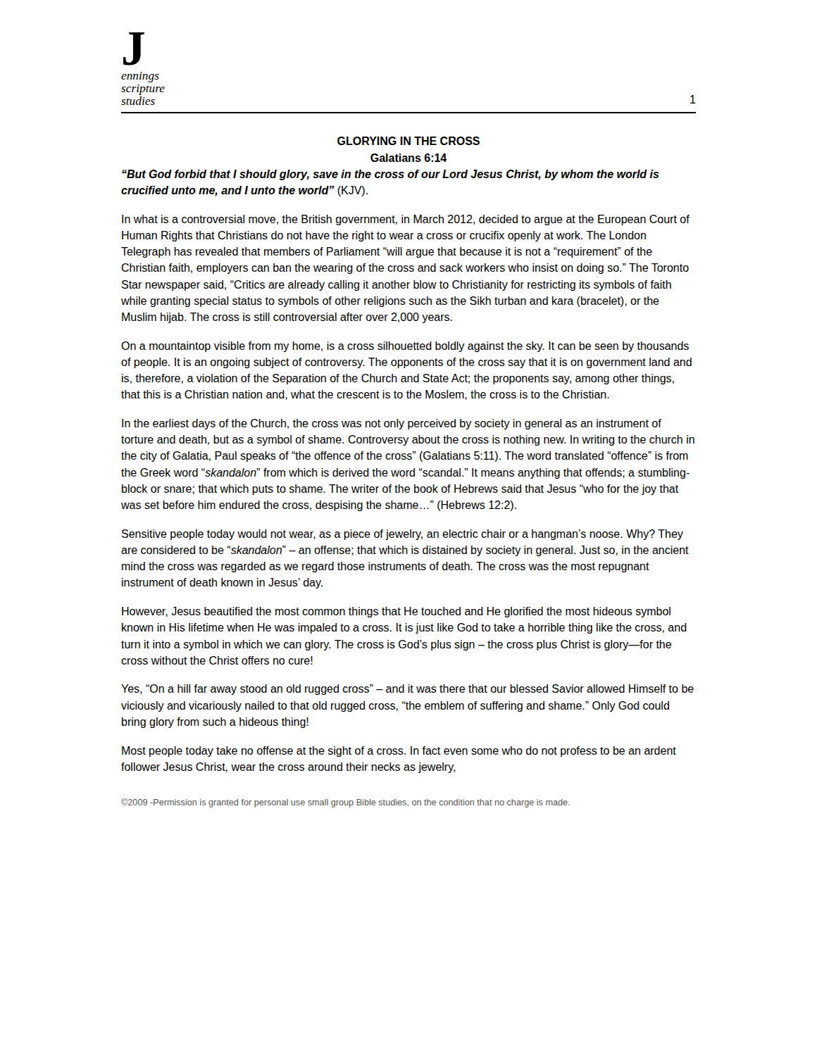J ennings scripture studies
1
Glorying in the Cross
Galatians 6:14
“But God forbid that I should glory, save in the cross of our Lord Jesus Christ, by whom the world is crucified unto me, and I unto the world” (KJV).
In what is a controversial move, the British government, in March 2012, decided to argue at the European Court of Human Rights that Christians do not have the right to wear a cross or crucifix openly at work. The London Telegraph has revealed that members of Parliament “will argue that because it is not a “requirement” of the Christian faith, employers can ban the wearing of the cross and sack workers who insist on doing so.” The Toronto Star newspaper said, “Critics are already calling it another blow to Christianity for restricting its symbols of faith while granting special status to symbols of other religions such as the Sikh turban and kara (bracelet), or the Muslim hijab. The cross is still controversial after over 2,000 years.
On a mountaintop visible from my home, is a cross silhouetted boldly against the sky. It can be seen by thousands of people. It is an ongoing subject of controversy. The opponents of the cross say that it is on government land and is, therefore, a violation of the Separation of the Church and State Act; the proponents say, among other things, that this is a Christian nation and, what the crescent is to the Moslem, the cross is to the Christian.
In the earliest days of the Church, the cross was not only perceived by society in general as an instrument of torture and death, but as a symbol of shame. Controversy about the cross is nothing new. In writing to the church in the city of Galatia, Paul speaks of “the offence of the cross” (Galatians 5:11). The word translated “offence” is from the Greek word “skandalon” from which is derived the word “scandal.” It means anything that offends; a stumbling-block or snare; that which puts to shame. The writer of the book of Hebrews said that Jesus “who for the joy that was set before him endured the cross, despising the shame…” (Hebrews 12:2).
Sensitive people today would not wear, as a piece of jewelry, an electric chair or a hangman’s noose. Why? They are considered to be “skandalon” – an offense; that which is distained by society in general. Just so, in the ancient mind the cross was regarded as we regard those instruments of death. The cross was the most repugnant instrument of death known in Jesus’ day.
However, Jesus beautified the most common things that He touched and He glorified the most hideous symbol known in His lifetime when He was impaled to a cross. It is just like God to take a horrible thing like the cross, and turn it into a symbol in which we can glory. The cross is God’s plus sign – the cross plus Christ is glory—for the cross without the Christ offers no cure!
Yes, “On a hill far away stood an old rugged cross” – and it was there that our blessed Savior allowed Himself to be viciously and vicariously nailed to that old rugged cross, “the emblem of suffering and shame.” Only God could bring glory from such a hideous thing!
Most people today take no offense at the sight of a cross. In fact even some who do not profess to be an ardent follower Jesus Christ, wear the cross around their necks as jewelry,
©2009 -Permission is granted for personal use small group Bible studies, on the condition that no charge is made.